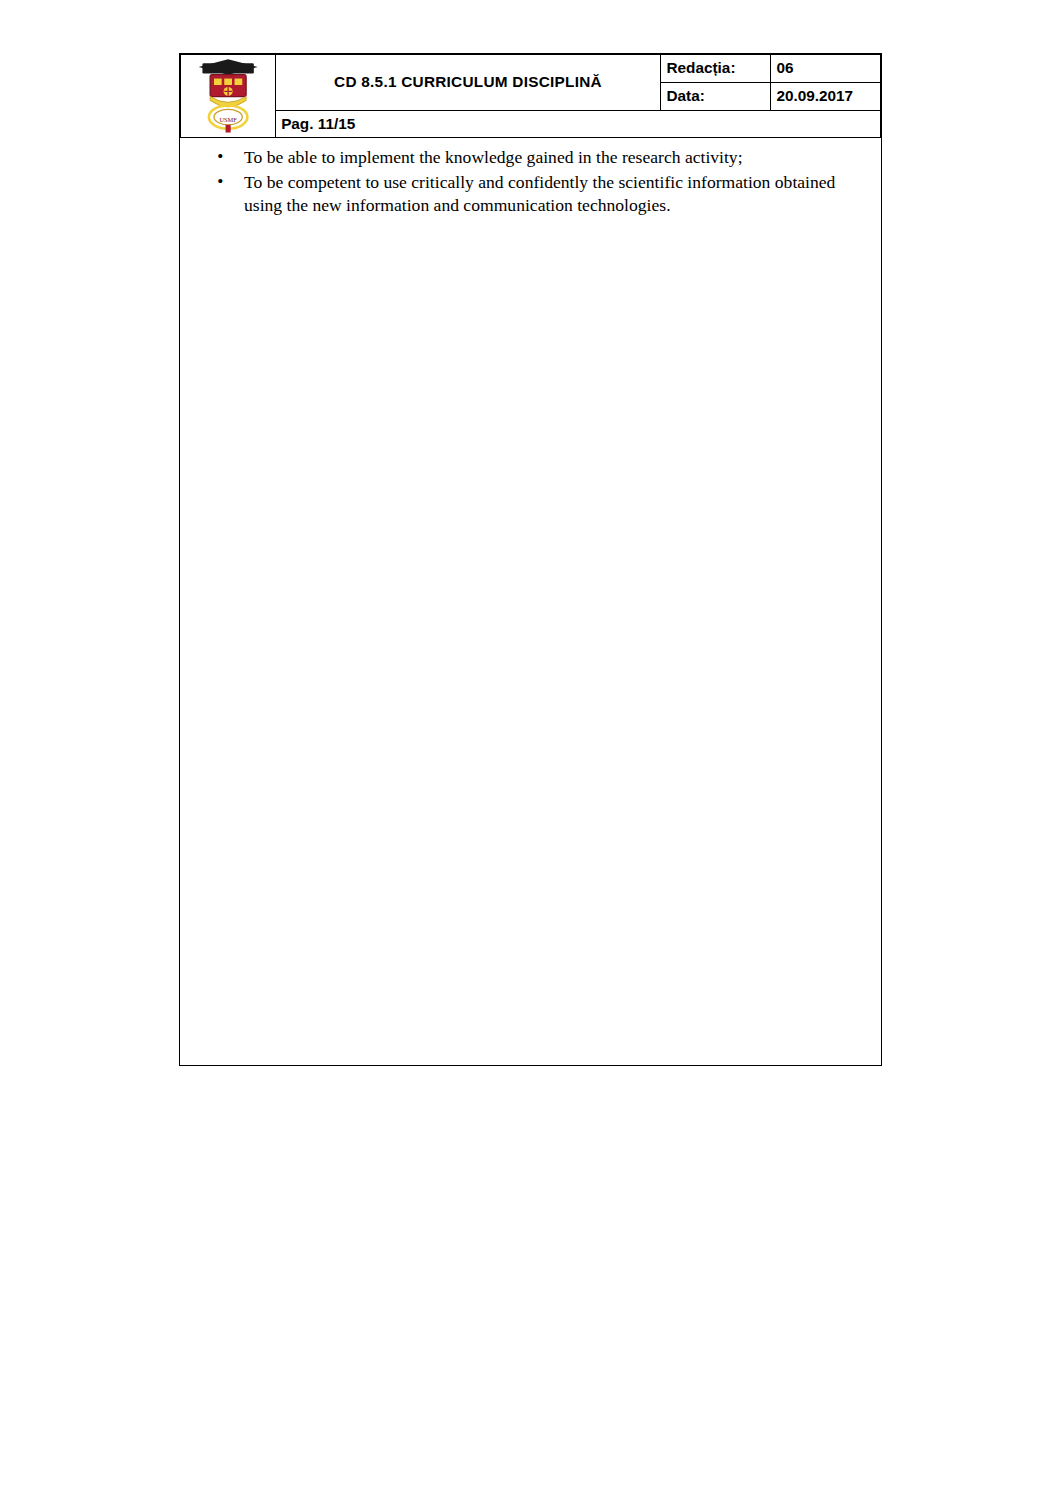| USMF | CD 8.5.1 CURRICULUM DISCIPLINĂ | Redacția: | 06 |
| Data: | 20.09.2017 |
| Pag. 11/15 |
To be able to implement the knowledge gained in the research activity;
To be competent to use critically and confidently the scientific information obtained using the new information and communication technologies.